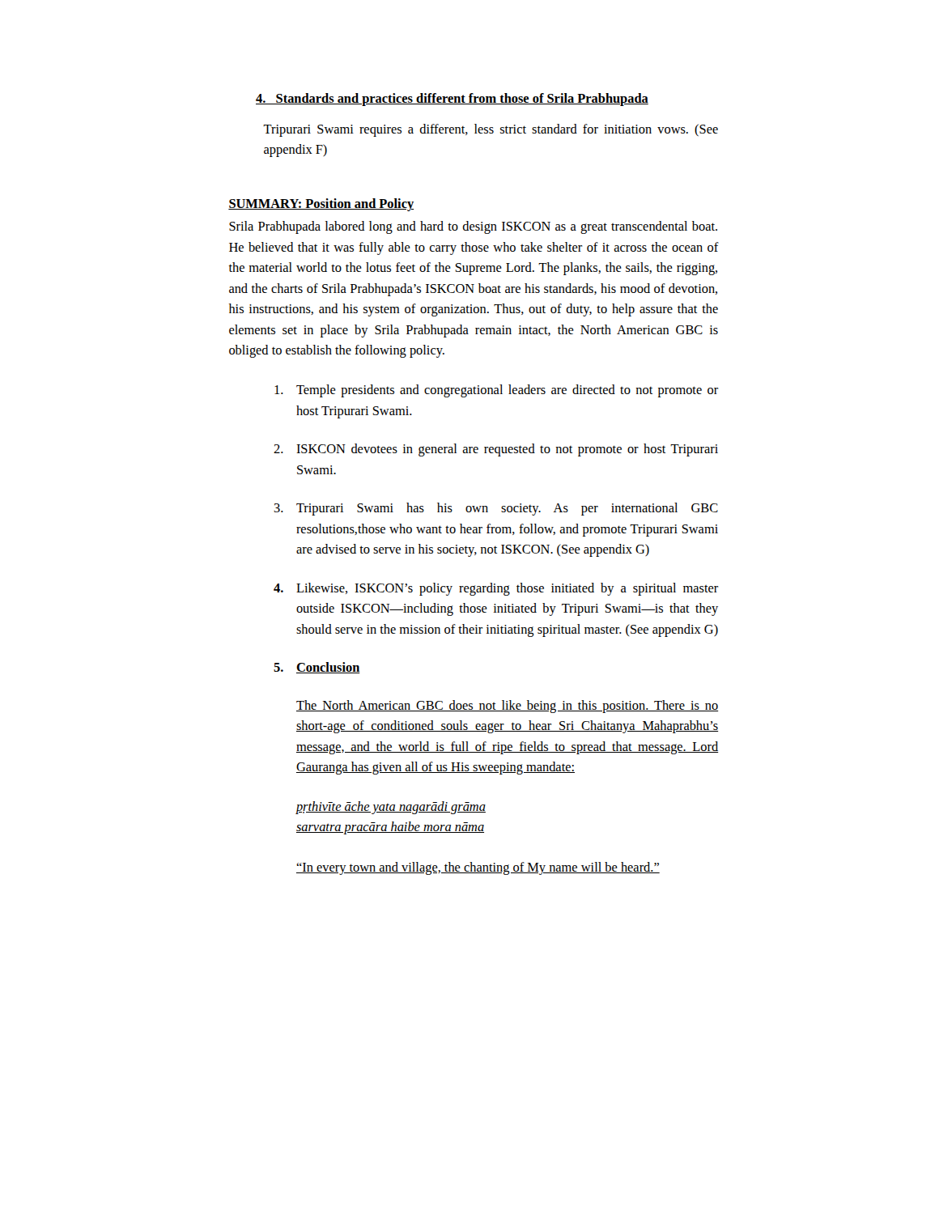4. Standards and practices different from those of Srila Prabhupada
Tripurari Swami requires a different, less strict standard for initiation vows. (See appendix F)
SUMMARY: Position and Policy
Srila Prabhupada labored long and hard to design ISKCON as a great transcendental boat. He believed that it was fully able to carry those who take shelter of it across the ocean of the material world to the lotus feet of the Supreme Lord. The planks, the sails, the rigging, and the charts of Srila Prabhupada’s ISKCON boat are his standards, his mood of devotion, his instructions, and his system of organization. Thus, out of duty, to help assure that the elements set in place by Srila Prabhupada remain intact, the North American GBC is obliged to establish the following policy.
Temple presidents and congregational leaders are directed to not promote or host Tripurari Swami.
ISKCON devotees in general are requested to not promote or host Tripurari Swami.
Tripurari Swami has his own society. As per international GBC resolutions,those who want to hear from, follow, and promote Tripurari Swami are advised to serve in his society, not ISKCON. (See appendix G)
Likewise, ISKCON’s policy regarding those initiated by a spiritual master outside ISKCON—including those initiated by Tripuri Swami—is that they should serve in the mission of their initiating spiritual master. (See appendix G)
Conclusion
The North American GBC does not like being in this position. There is no short-age of conditioned souls eager to hear Sri Chaitanya Mahaprabhu’s message, and the world is full of ripe fields to spread that message. Lord Gauranga has given all of us His sweeping mandate:
pṛthivīte āche yata nagarādi grāma
sarvatra pracāra haibe mora nāma
“In every town and village, the chanting of My name will be heard.”